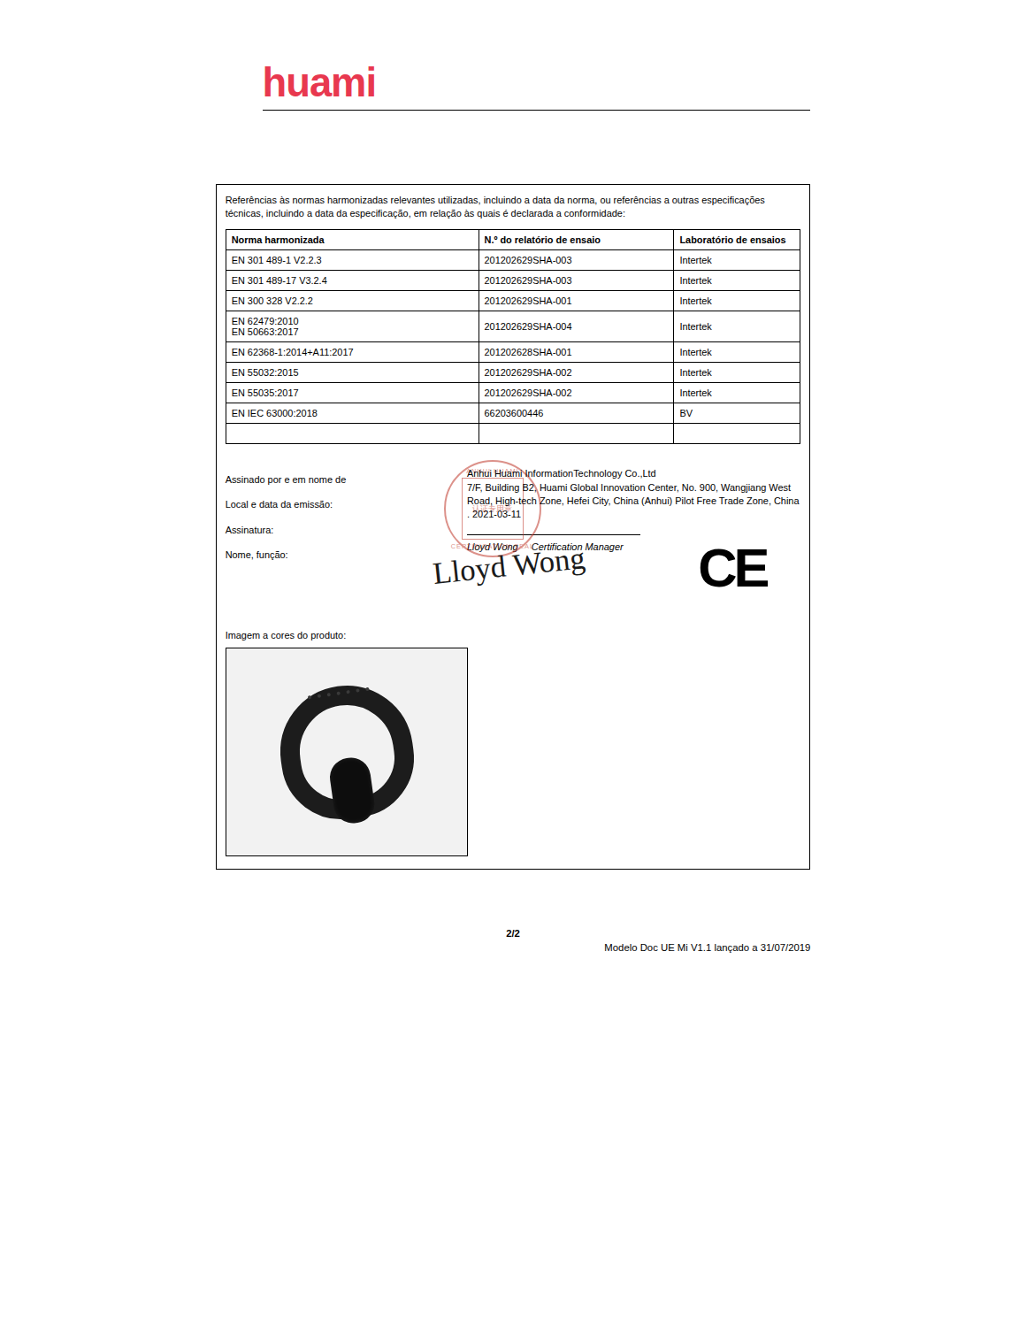huami
Referências às normas harmonizadas relevantes utilizadas, incluindo a data da norma, ou referências a outras especificações técnicas, incluindo a data da especificação, em relação às quais é declarada a conformidade:
| Norma harmonizada | N.º do relatório de ensaio | Laboratório de ensaios |
| --- | --- | --- |
| EN 301 489-1 V2.2.3 | 201202629SHA-003 | Intertek |
| EN 301 489-17 V3.2.4 | 201202629SHA-003 | Intertek |
| EN 300 328 V2.2.2 | 201202629SHA-001 | Intertek |
| EN 62479:2010 EN 50663:2017 | 201202629SHA-004 | Intertek |
| EN 62368-1:2014+A11:2017 | 201202628SHA-001 | Intertek |
| EN 55032:2015 | 201202629SHA-002 | Intertek |
| EN 55035:2017 | 201202629SHA-002 | Intertek |
| EN IEC 63000:2018 | 66203600446 | BV |
Assinado por e em nome de
Local e data da emissão:
Assinatura:
Nome, função:
ANHUI HUAMI
认证专用章
CERTIFICATION SEAL
Anhui Huami InformationTechnology Co.,Ltd
7/F, Building B2, Huami Global Innovation Center, No. 900, Wangjiang West Road, High-tech Zone, Hefei City, China (Anhui) Pilot Free Trade Zone, China . 2021-03-11
Lloyd Wong Certification Manager
Lloyd Wong
CE
Imagem a cores do produto:
2/2
Modelo Doc UE Mi V1.1 lançado a 31/07/2019